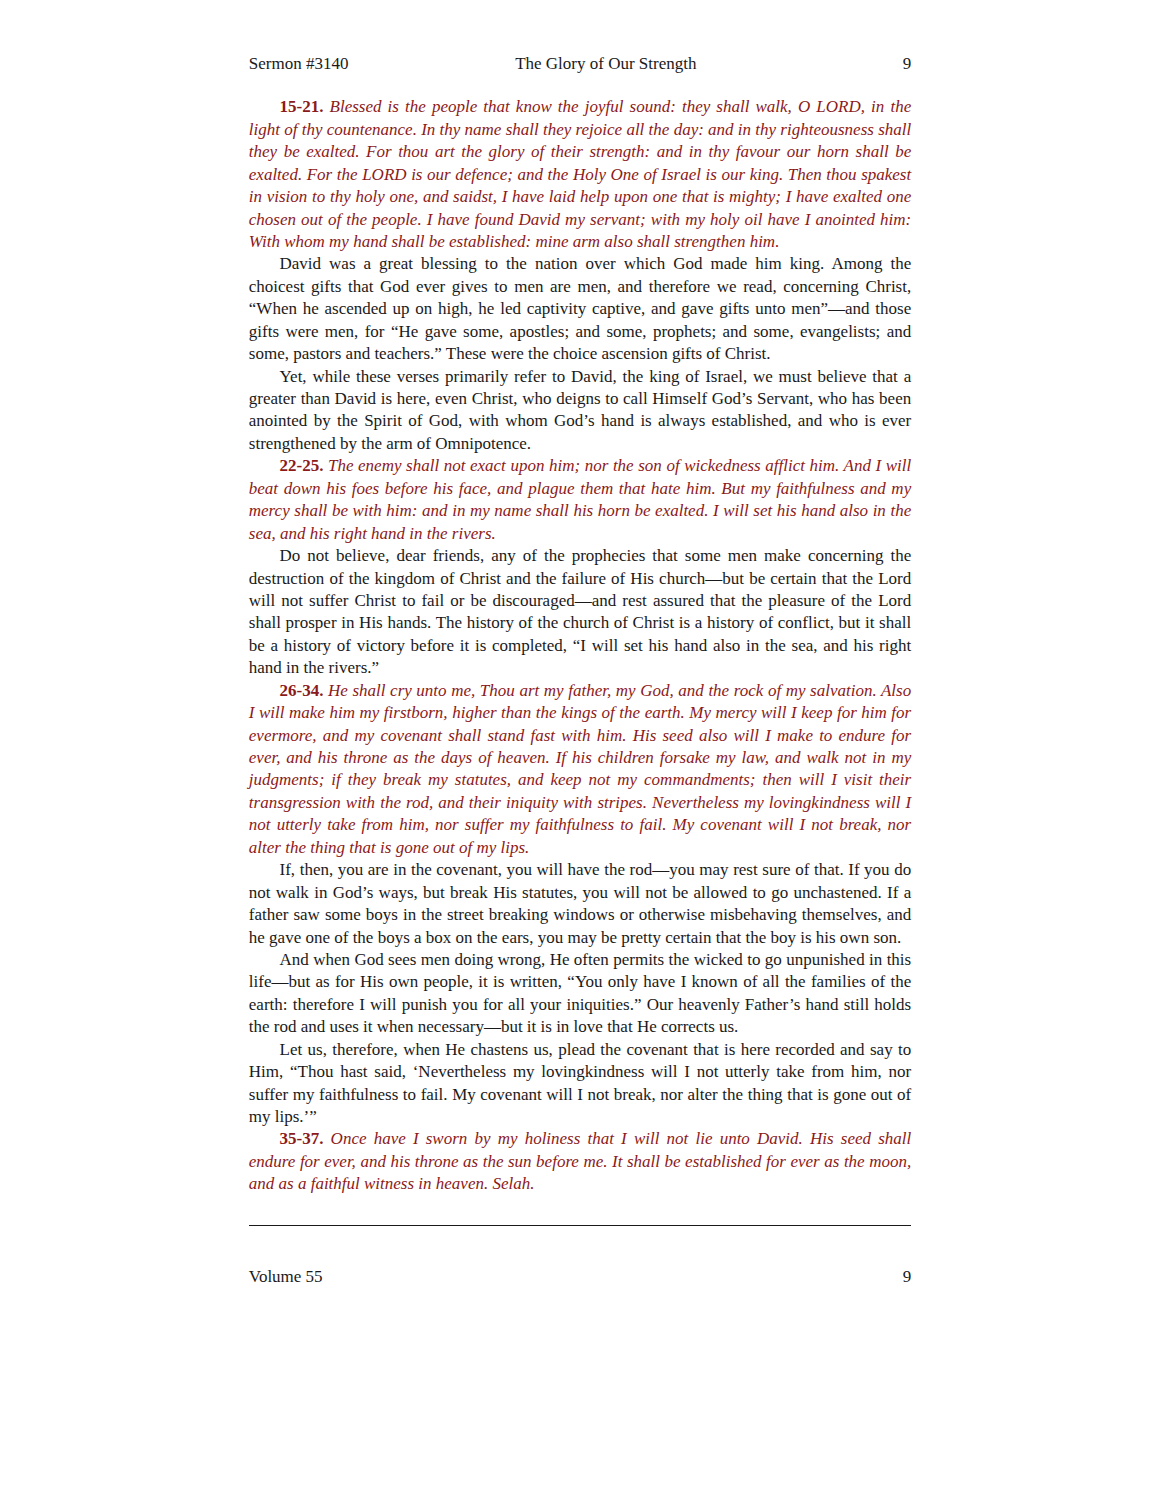Sermon #3140 The Glory of Our Strength 9
15-21. Blessed is the people that know the joyful sound: they shall walk, O LORD, in the light of thy countenance. In thy name shall they rejoice all the day: and in thy righteousness shall they be exalted. For thou art the glory of their strength: and in thy favour our horn shall be exalted. For the LORD is our defence; and the Holy One of Israel is our king. Then thou spakest in vision to thy holy one, and saidst, I have laid help upon one that is mighty; I have exalted one chosen out of the people. I have found David my servant; with my holy oil have I anointed him: With whom my hand shall be established: mine arm also shall strengthen him.
David was a great blessing to the nation over which God made him king. Among the choicest gifts that God ever gives to men are men, and therefore we read, concerning Christ, “When he ascended up on high, he led captivity captive, and gave gifts unto men”—and those gifts were men, for “He gave some, apostles; and some, prophets; and some, evangelists; and some, pastors and teachers.” These were the choice ascension gifts of Christ.
Yet, while these verses primarily refer to David, the king of Israel, we must believe that a greater than David is here, even Christ, who deigns to call Himself God’s Servant, who has been anointed by the Spirit of God, with whom God’s hand is always established, and who is ever strengthened by the arm of Omnipotence.
22-25. The enemy shall not exact upon him; nor the son of wickedness afflict him. And I will beat down his foes before his face, and plague them that hate him. But my faithfulness and my mercy shall be with him: and in my name shall his horn be exalted. I will set his hand also in the sea, and his right hand in the rivers.
Do not believe, dear friends, any of the prophecies that some men make concerning the destruction of the kingdom of Christ and the failure of His church—but be certain that the Lord will not suffer Christ to fail or be discouraged—and rest assured that the pleasure of the Lord shall prosper in His hands. The history of the church of Christ is a history of conflict, but it shall be a history of victory before it is completed, “I will set his hand also in the sea, and his right hand in the rivers.”
26-34. He shall cry unto me, Thou art my father, my God, and the rock of my salvation. Also I will make him my firstborn, higher than the kings of the earth. My mercy will I keep for him for evermore, and my covenant shall stand fast with him. His seed also will I make to endure for ever, and his throne as the days of heaven. If his children forsake my law, and walk not in my judgments; if they break my statutes, and keep not my commandments; then will I visit their transgression with the rod, and their iniquity with stripes. Nevertheless my lovingkindness will I not utterly take from him, nor suffer my faithfulness to fail. My covenant will I not break, nor alter the thing that is gone out of my lips.
If, then, you are in the covenant, you will have the rod—you may rest sure of that. If you do not walk in God’s ways, but break His statutes, you will not be allowed to go unchastened. If a father saw some boys in the street breaking windows or otherwise misbehaving themselves, and he gave one of the boys a box on the ears, you may be pretty certain that the boy is his own son.
And when God sees men doing wrong, He often permits the wicked to go unpunished in this life—but as for His own people, it is written, “You only have I known of all the families of the earth: therefore I will punish you for all your iniquities.” Our heavenly Father’s hand still holds the rod and uses it when necessary—but it is in love that He corrects us.
Let us, therefore, when He chastens us, plead the covenant that is here recorded and say to Him, “Thou hast said, ‘Nevertheless my lovingkindness will I not utterly take from him, nor suffer my faithfulness to fail. My covenant will I not break, nor alter the thing that is gone out of my lips.’”
35-37. Once have I sworn by my holiness that I will not lie unto David. His seed shall endure for ever, and his throne as the sun before me. It shall be established for ever as the moon, and as a faithful witness in heaven. Selah.
Volume 55 9